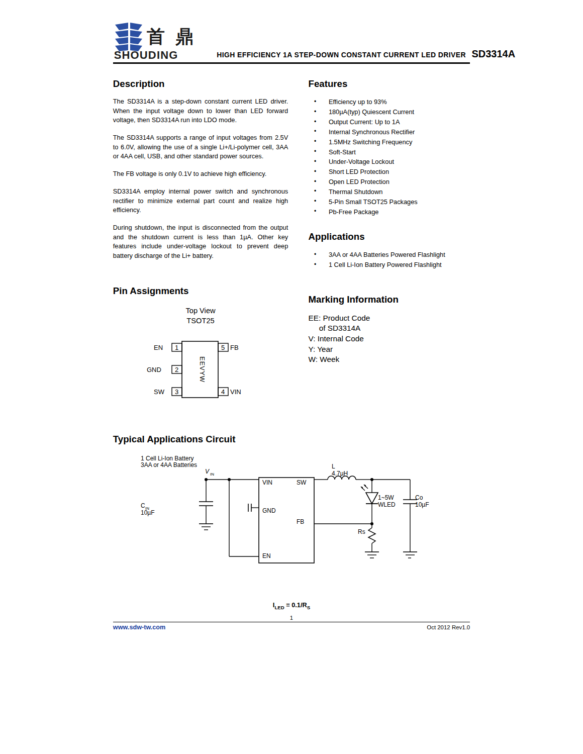首鼎
SHOUDING
HIGH EFFICIENCY 1A STEP-DOWN CONSTANT CURRENT LED DRIVER SD3314A
Description
The SD3314A is a step-down constant current LED driver. When the input voltage down to lower than LED forward voltage, then SD3314A run into LDO mode.
The SD3314A supports a range of input voltages from 2.5V to 6.0V, allowing the use of a single Li+/Li-polymer cell, 3AA or 4AA cell, USB, and other standard power sources.
The FB voltage is only 0.1V to achieve high efficiency.
SD3314A employ internal power switch and synchronous rectifier to minimize external part count and realize high efficiency.
During shutdown, the input is disconnected from the output and the shutdown current is less than 1µA. Other key features include under-voltage lockout to prevent deep battery discharge of the Li+ battery.
Pin Assignments
Top View
TSOT25
1 2 3 5 4 EN GND SW FB VIN EEVYW
Features
Efficiency up to 93%
180µA(typ) Quiescent Current
Output Current: Up to 1A
Internal Synchronous Rectifier
1.5MHz Switching Frequency
Soft-Start
Under-Voltage Lockout
Short LED Protection
Open LED Protection
Thermal Shutdown
5-Pin Small TSOT25 Packages
Pb-Free Package
Applications
3AA or 4AA Batteries Powered Flashlight
1 Cell Li-Ion Battery Powered Flashlight
Marking Information
EE: Product Code
of SD3314A
V: Internal Code
Y: Year
W: Week
Typical Applications Circuit
1 Cell Li-Ion Battery 3AA or 4AA Batteries V IN C IN 10µF VIN SW GND FB EN L 4.7µH 1~5W WLED Co 10µF Rs
ILED = 0.1/RS
1
www.sdw-tw.com Oct 2012 Rev1.0